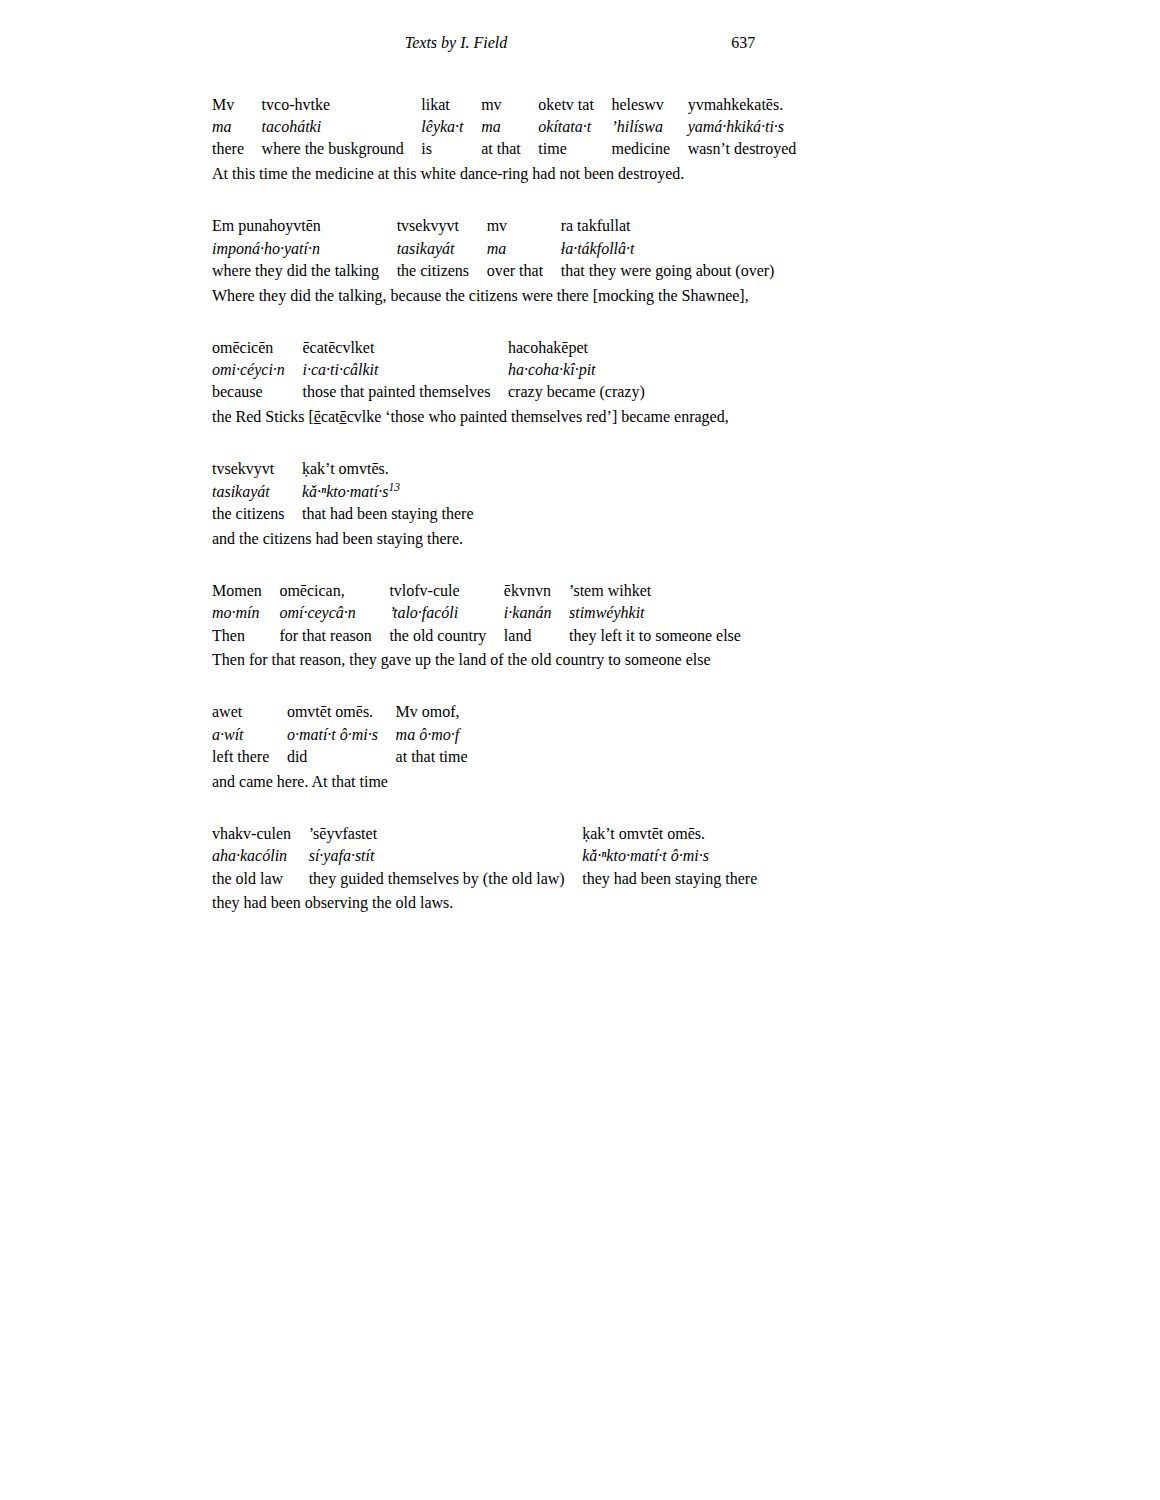Texts by I. Field 637
Mv tvco-hvtke likat mv oketv tat heleswv yvmahkekatēs.
ma tacohátki lêyka·t ma okítata·t ’hilíswa yamá·hkiká·ti·s
there where the buskground is at that time medicine wasn’t destroyed
At this time the medicine at this white dance-ring had not been destroyed.
Em punahoyvtēn tvsekvyvt mv ra takfullat
imponá·ho·yatí·n tasikayát ma ła·tákfollâ·t
where they did the talking the citizens over that that they were going about (over)
Where they did the talking, because the citizens were there [mocking the Shawnee],
omēcicēn ēcatēcvlket hacohakēpet
omi·céyci·n i·ca·ti·câlkit ha·coha·kî·pit
because those that painted themselves crazy became (crazy)
the Red Sticks [ēcatēcvlke ‘those who painted themselves red’] became enraged,
tvsekvyvt ḳak’t omvtēs.
tasikayát kǎ·ⁿkto·matí·s13
the citizens that had been staying there
and the citizens had been staying there.
Momen omēcican, tvlofv-cule ēkvnvn ’stem wihket
mo·mín omí·ceycâ·n ’talo·facóli i·kanán stimwéyhkit
Then for that reason the old country land they left it to someone else
Then for that reason, they gave up the land of the old country to someone else
awet omvtēt omēs. Mv omof,
a·wít o·matí·t ô·mi·s ma ô·mo·f
left there did at that time
and came here. At that time
vhakv-culen ’sēyvfastet ḳak’t omvtēt omēs.
aha·kacólin sí·yafa·stít kǎ·ⁿkto·matí·t ô·mi·s
the old law they guided themselves by (the old law) they had been staying there
they had been observing the old laws.